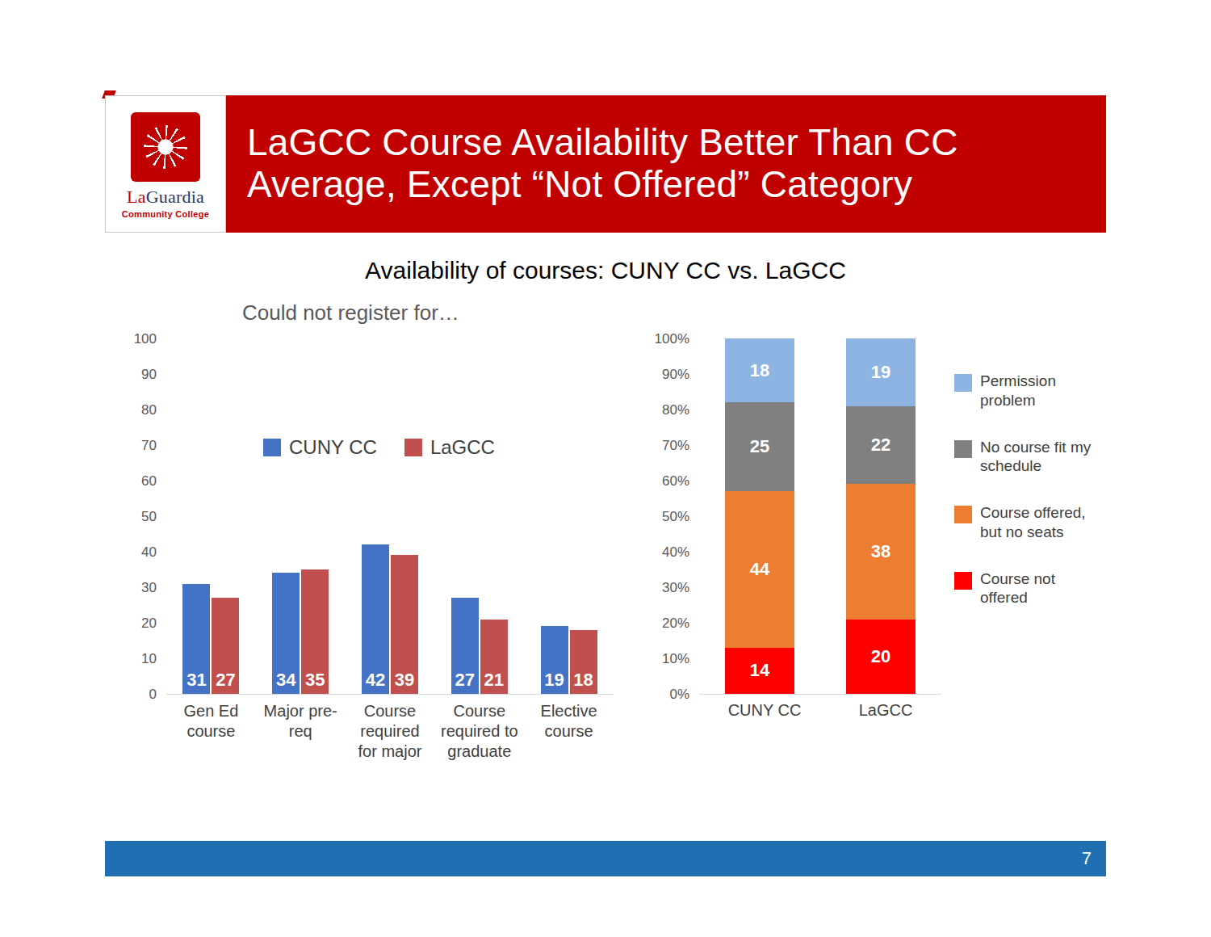La Guardia
Community College
LaGCC Course Availability Better Than CC Average, Except “Not Offered” Category
Availability of courses: CUNY CC vs. LaGCC
Could not register for…
100 90 80 70 60 50 40 30 20 10 0
CUNY CC
LaGCC
31
27
34
35
42
39
27
21
19
18
Gen Ed course
Major pre-req
Course required for major
Course required to graduate
Elective course
100% 90% 80% 70% 60% 50% 40% 30% 20% 10% 0%
18
25
44
14
19
22
38
20
CUNY CC
LaGCC
Permission problem
No course fit my schedule
Course offered, but no seats
Course not offered
7